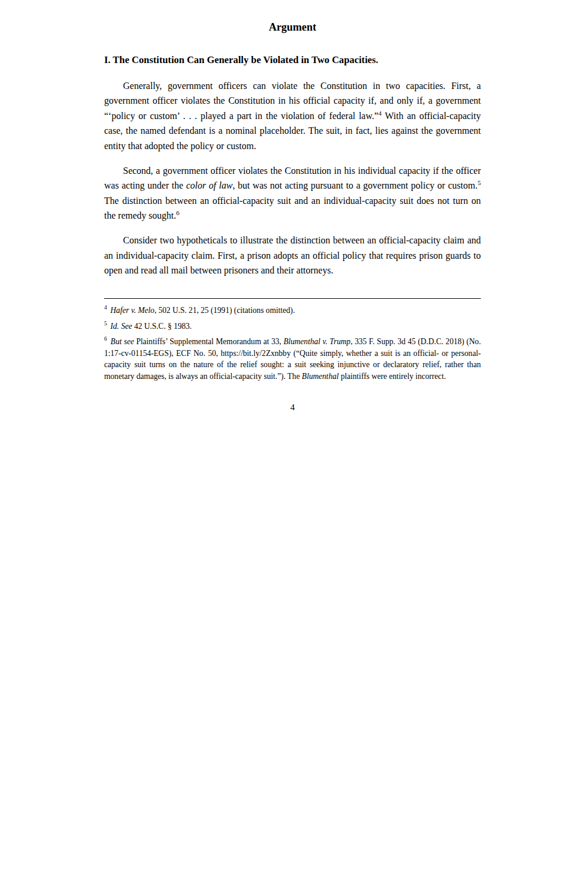Argument
I. The Constitution Can Generally be Violated in Two Capacities.
Generally, government officers can violate the Constitution in two capacities. First, a government officer violates the Constitution in his official capacity if, and only if, a government “‘policy or custom’ . . . played a part in the violation of federal law.”4 With an official-capacity case, the named defendant is a nominal placeholder. The suit, in fact, lies against the government entity that adopted the policy or custom.
Second, a government officer violates the Constitution in his individual capacity if the officer was acting under the color of law, but was not acting pursuant to a government policy or custom.5 The distinction between an official-capacity suit and an individual-capacity suit does not turn on the remedy sought.6
Consider two hypotheticals to illustrate the distinction between an official-capacity claim and an individual-capacity claim. First, a prison adopts an official policy that requires prison guards to open and read all mail between prisoners and their attorneys.
4 Hafer v. Melo, 502 U.S. 21, 25 (1991) (citations omitted).
5 Id. See 42 U.S.C. § 1983.
6 But see Plaintiffs’ Supplemental Memorandum at 33, Blumenthal v. Trump, 335 F. Supp. 3d 45 (D.D.C. 2018) (No. 1:17-cv-01154-EGS), ECF No. 50, https://bit.ly/2Zxnbby (“Quite simply, whether a suit is an official- or personal-capacity suit turns on the nature of the relief sought: a suit seeking injunctive or declaratory relief, rather than monetary damages, is always an official-capacity suit.”). The Blumenthal plaintiffs were entirely incorrect.
4